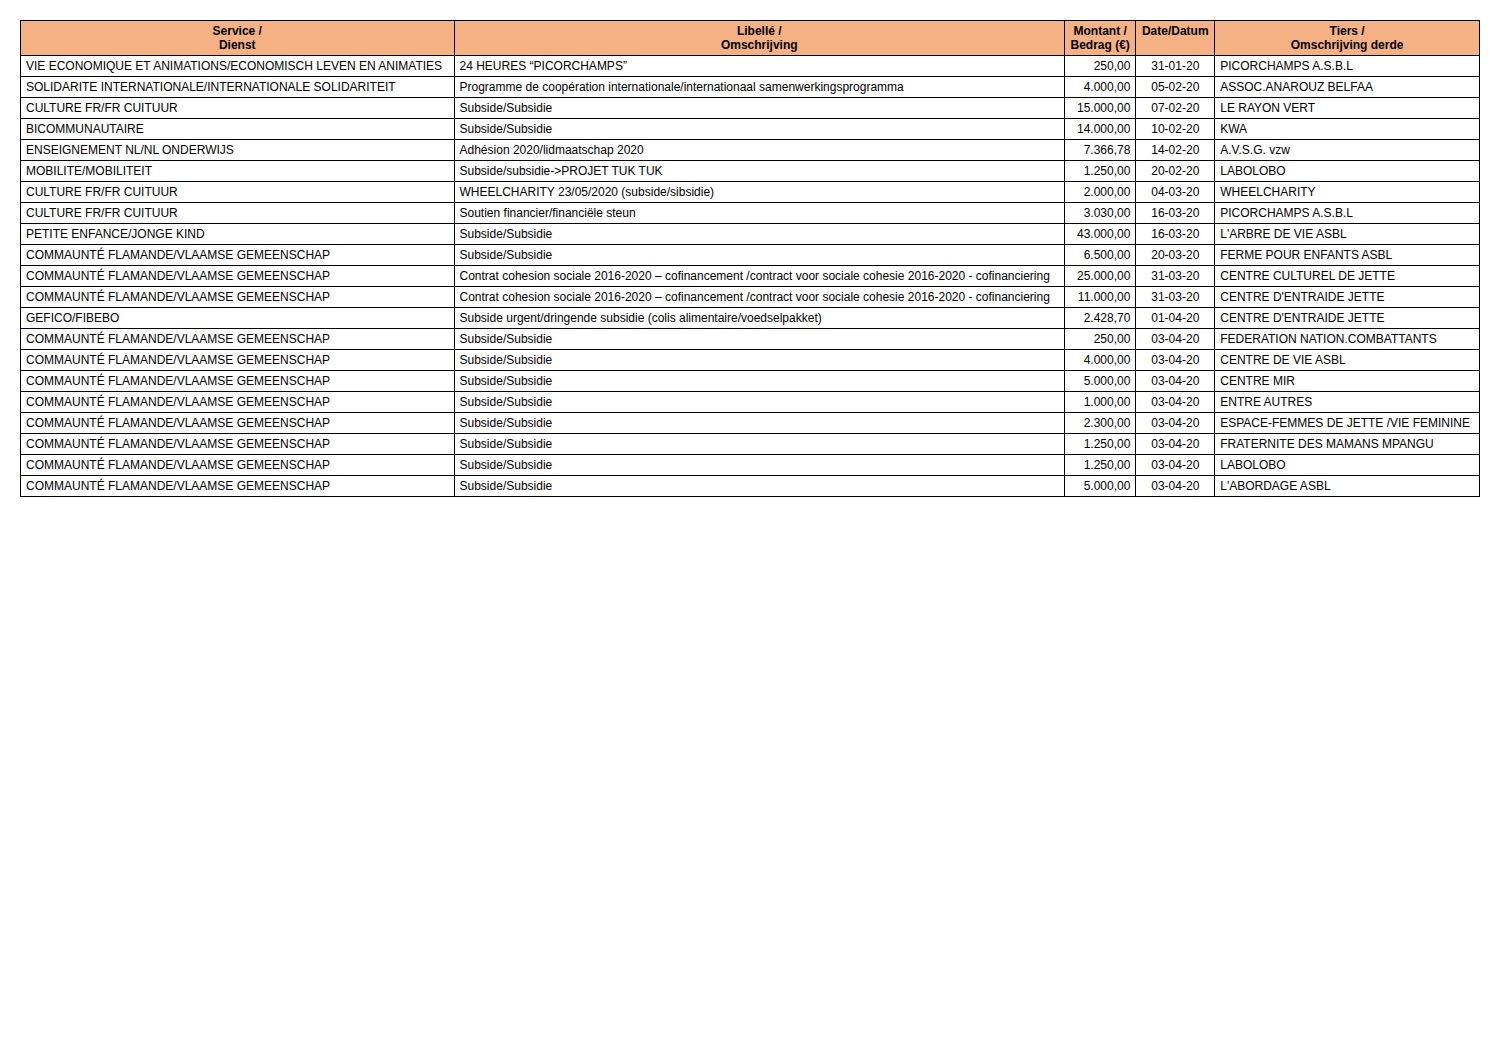| Service / Dienst | Libellé / Omschrijving | Montant / Bedrag (€) | Date/Datum | Tiers / Omschrijving derde |
| --- | --- | --- | --- | --- |
| VIE ECONOMIQUE ET ANIMATIONS/ECONOMISCH LEVEN EN ANIMATIES | 24 HEURES “PICORCHAMPS” | 250,00 | 31-01-20 | PICORCHAMPS A.S.B.L |
| SOLIDARITE INTERNATIONALE/INTERNATIONALE SOLIDARITEIT | Programme de coopération internationale/internationaal samenwerkingsprogramma | 4.000,00 | 05-02-20 | ASSOC.ANAROUZ BELFAA |
| CULTURE FR/FR CUITUUR | Subside/Subsidie | 15.000,00 | 07-02-20 | LE RAYON VERT |
| BICOMMUNAUTAIRE | Subside/Subsidie | 14.000,00 | 10-02-20 | KWA |
| ENSEIGNEMENT NL/NL ONDERWIJS | Adhésion 2020/lidmaatschap 2020 | 7.366,78 | 14-02-20 | A.V.S.G. vzw |
| MOBILITE/MOBILITEIT | Subside/subsidie->PROJET TUK TUK | 1.250,00 | 20-02-20 | LABOLOBO |
| CULTURE FR/FR CUITUUR | WHEELCHARITY 23/05/2020 (subside/sibsidie) | 2.000,00 | 04-03-20 | WHEELCHARITY |
| CULTURE FR/FR CUITUUR | Soutien financier/financiële steun | 3.030,00 | 16-03-20 | PICORCHAMPS A.S.B.L |
| PETITE ENFANCE/JONGE KIND | Subside/Subsidie | 43.000,00 | 16-03-20 | L'ARBRE DE VIE ASBL |
| COMMAUNTÉ FLAMANDE/VLAAMSE GEMEENSCHAP | Subside/Subsidie | 6.500,00 | 20-03-20 | FERME POUR ENFANTS ASBL |
| COMMAUNTÉ FLAMANDE/VLAAMSE GEMEENSCHAP | Contrat cohesion sociale 2016-2020 – cofinancement /contract voor sociale cohesie 2016-2020 - cofinanciering | 25.000,00 | 31-03-20 | CENTRE CULTUREL DE JETTE |
| COMMAUNTÉ FLAMANDE/VLAAMSE GEMEENSCHAP | Contrat cohesion sociale 2016-2020 – cofinancement /contract voor sociale cohesie 2016-2020 - cofinanciering | 11.000,00 | 31-03-20 | CENTRE D'ENTRAIDE JETTE |
| GEFICO/FIBEBO | Subside urgent/dringende subsidie (colis alimentaire/voedselpakket) | 2.428,70 | 01-04-20 | CENTRE D'ENTRAIDE JETTE |
| COMMAUNTÉ FLAMANDE/VLAAMSE GEMEENSCHAP | Subside/Subsidie | 250,00 | 03-04-20 | FEDERATION NATION.COMBATTANTS |
| COMMAUNTÉ FLAMANDE/VLAAMSE GEMEENSCHAP | Subside/Subsidie | 4.000,00 | 03-04-20 | CENTRE DE VIE ASBL |
| COMMAUNTÉ FLAMANDE/VLAAMSE GEMEENSCHAP | Subside/Subsidie | 5.000,00 | 03-04-20 | CENTRE MIR |
| COMMAUNTÉ FLAMANDE/VLAAMSE GEMEENSCHAP | Subside/Subsidie | 1.000,00 | 03-04-20 | ENTRE AUTRES |
| COMMAUNTÉ FLAMANDE/VLAAMSE GEMEENSCHAP | Subside/Subsidie | 2.300,00 | 03-04-20 | ESPACE-FEMMES DE JETTE /VIE FEMININE |
| COMMAUNTÉ FLAMANDE/VLAAMSE GEMEENSCHAP | Subside/Subsidie | 1.250,00 | 03-04-20 | FRATERNITE DES MAMANS MPANGU |
| COMMAUNTÉ FLAMANDE/VLAAMSE GEMEENSCHAP | Subside/Subsidie | 1.250,00 | 03-04-20 | LABOLOBO |
| COMMAUNTÉ FLAMANDE/VLAAMSE GEMEENSCHAP | Subside/Subsidie | 5.000,00 | 03-04-20 | L'ABORDAGE ASBL |